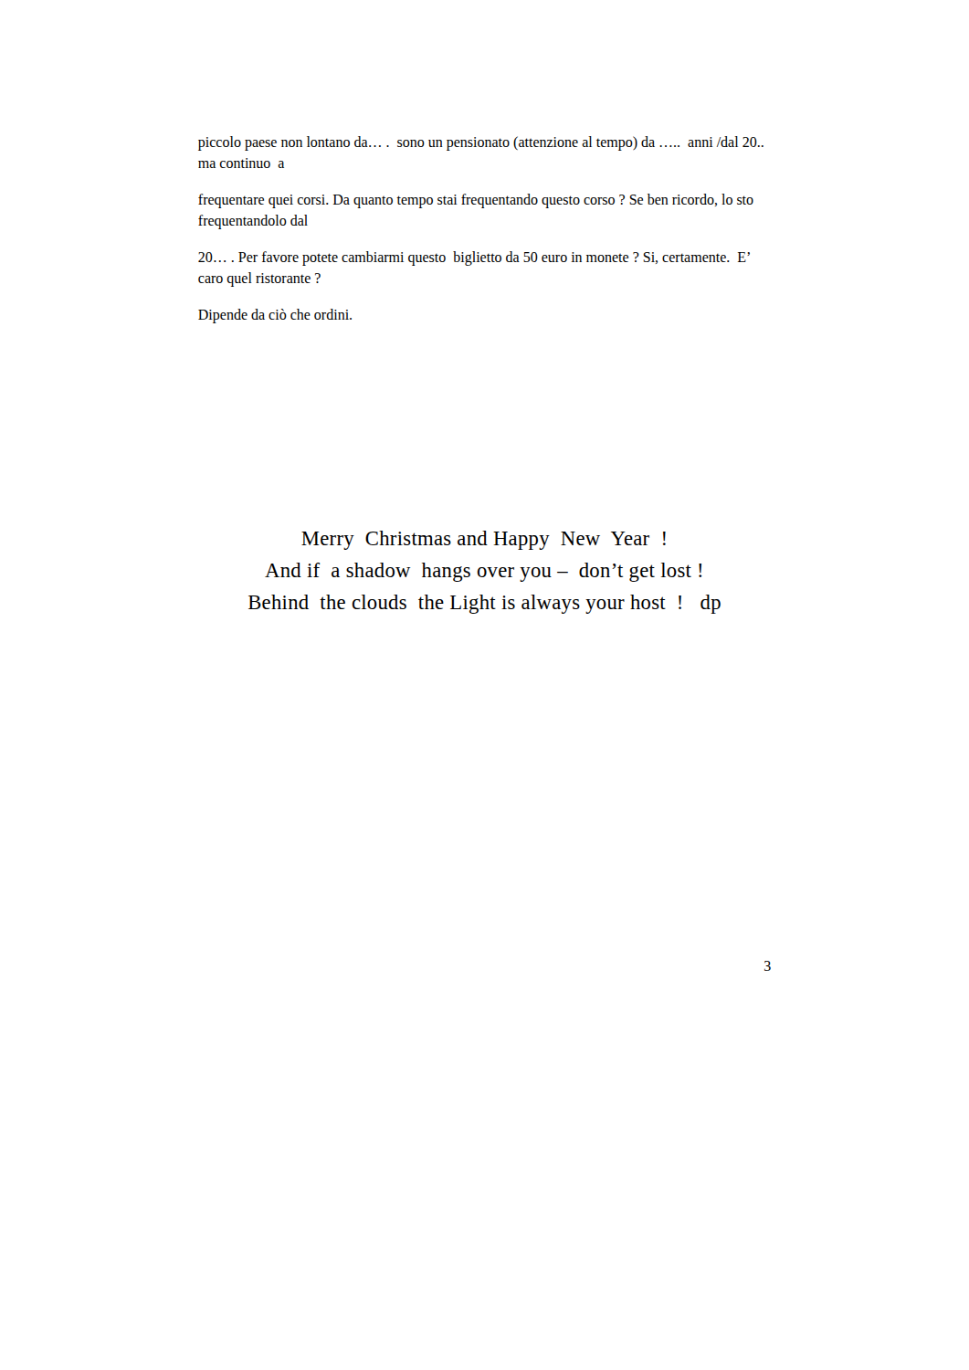piccolo paese non lontano da… . sono un pensionato (attenzione al tempo) da ….. anni /dal 20.. ma continuo a
frequentare quei corsi. Da quanto tempo stai frequentando questo corso ? Se ben ricordo, lo sto frequentandolo dal
20… . Per favore potete cambiarmi questo biglietto da 50 euro in monete ? Si, certamente. E’ caro quel ristorante ?
Dipende da ciò che ordini.
Merry Christmas and Happy New Year ! And if a shadow hangs over you – don’t get lost ! Behind the clouds the Light is always your host ! dp
3